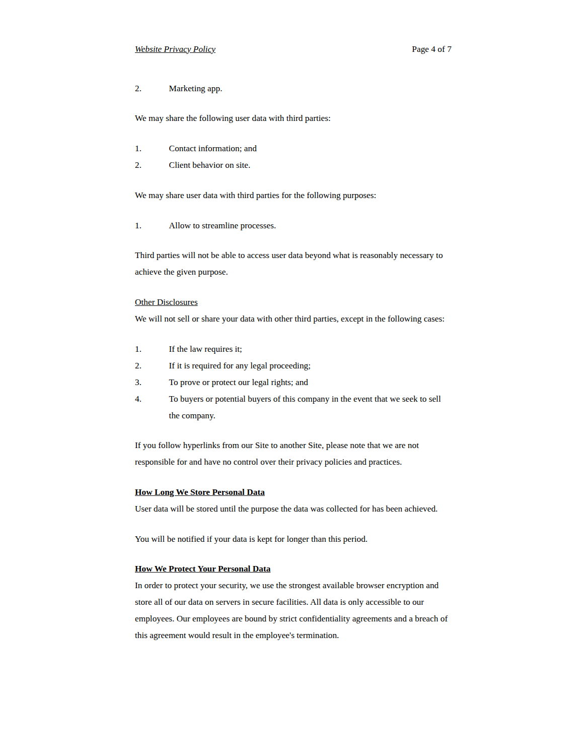Website Privacy Policy Page 4 of 7
2. Marketing app.
We may share the following user data with third parties:
1. Contact information; and
2. Client behavior on site.
We may share user data with third parties for the following purposes:
1. Allow to streamline processes.
Third parties will not be able to access user data beyond what is reasonably necessary to achieve the given purpose.
Other Disclosures
We will not sell or share your data with other third parties, except in the following cases:
1. If the law requires it;
2. If it is required for any legal proceeding;
3. To prove or protect our legal rights; and
4. To buyers or potential buyers of this company in the event that we seek to sell the company.
If you follow hyperlinks from our Site to another Site, please note that we are not responsible for and have no control over their privacy policies and practices.
How Long We Store Personal Data
User data will be stored until the purpose the data was collected for has been achieved.
You will be notified if your data is kept for longer than this period.
How We Protect Your Personal Data
In order to protect your security, we use the strongest available browser encryption and store all of our data on servers in secure facilities. All data is only accessible to our employees. Our employees are bound by strict confidentiality agreements and a breach of this agreement would result in the employee's termination.